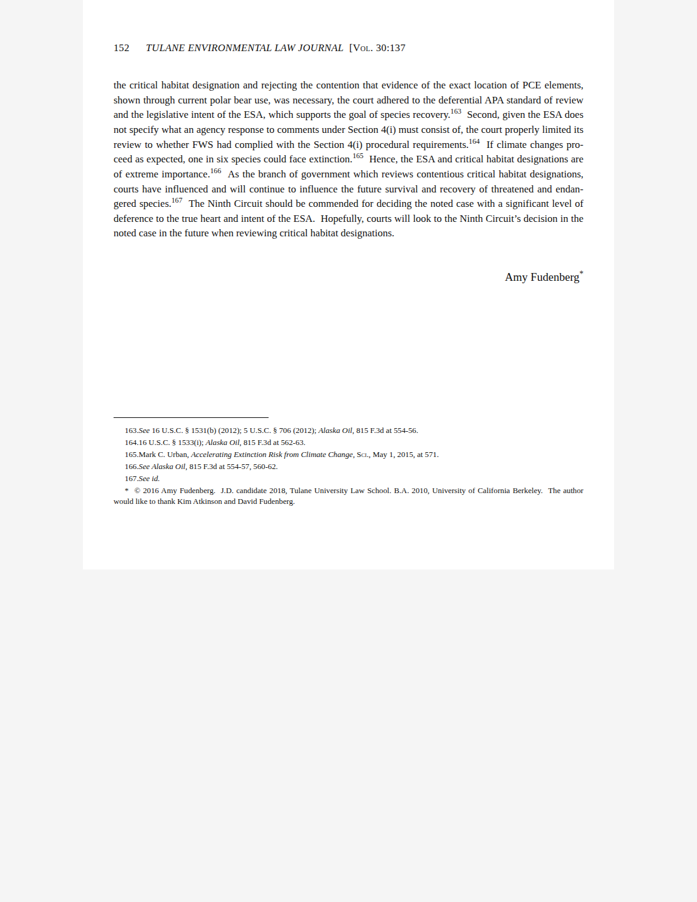152 TULANE ENVIRONMENTAL LAW JOURNAL [Vol. 30:137
the critical habitat designation and rejecting the contention that evidence of the exact location of PCE elements, shown through current polar bear use, was necessary, the court adhered to the deferential APA standard of review and the legislative intent of the ESA, which supports the goal of species recovery.163 Second, given the ESA does not specify what an agency response to comments under Section 4(i) must consist of, the court properly limited its review to whether FWS had complied with the Section 4(i) procedural requirements.164 If climate changes proceed as expected, one in six species could face extinction.165 Hence, the ESA and critical habitat designations are of extreme importance.166 As the branch of government which reviews contentious critical habitat designations, courts have influenced and will continue to influence the future survival and recovery of threatened and endangered species.167 The Ninth Circuit should be commended for deciding the noted case with a significant level of deference to the true heart and intent of the ESA. Hopefully, courts will look to the Ninth Circuit’s decision in the noted case in the future when reviewing critical habitat designations.
Amy Fudenberg*
163. See 16 U.S.C. § 1531(b) (2012); 5 U.S.C. § 706 (2012); Alaska Oil, 815 F.3d at 554-56.
164. 16 U.S.C. § 1533(i); Alaska Oil, 815 F.3d at 562-63.
165. Mark C. Urban, Accelerating Extinction Risk from Climate Change, Sci., May 1, 2015, at 571.
166. See Alaska Oil, 815 F.3d at 554-57, 560-62.
167. See id.
*© 2016 Amy Fudenberg. J.D. candidate 2018, Tulane University Law School. B.A. 2010, University of California Berkeley. The author would like to thank Kim Atkinson and David Fudenberg.